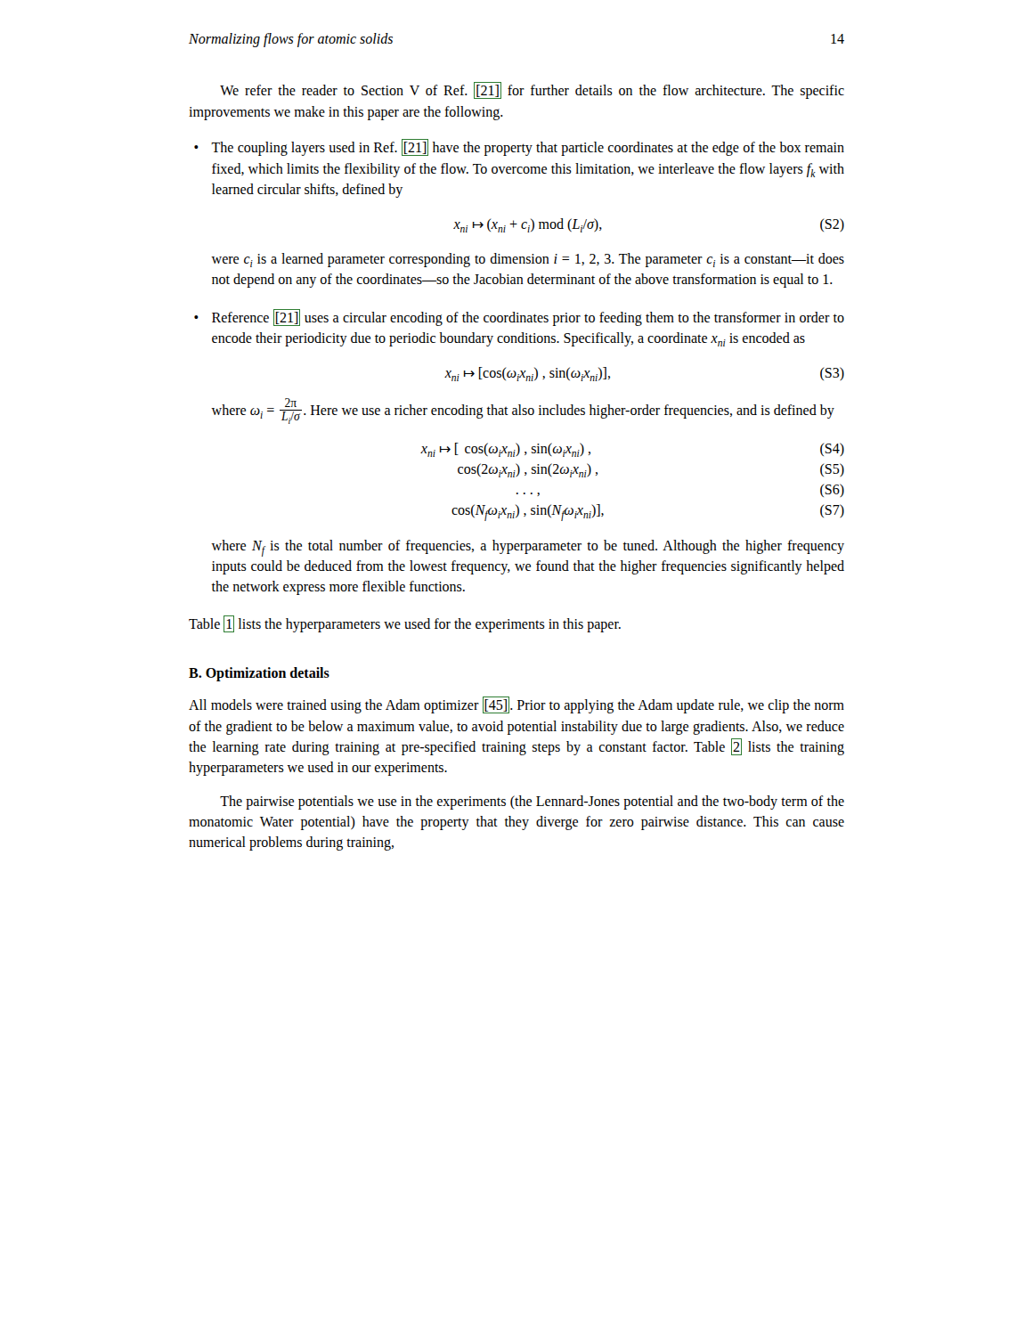Normalizing flows for atomic solids 14
We refer the reader to Section V of Ref. [21] for further details on the flow architecture. The specific improvements we make in this paper are the following.
The coupling layers used in Ref. [21] have the property that particle coordinates at the edge of the box remain fixed, which limits the flexibility of the flow. To overcome this limitation, we interleave the flow layers fk with learned circular shifts, defined by
xni ↦ (xni + ci) mod (Li/σ), (S2)
were ci is a learned parameter corresponding to dimension i = 1, 2, 3. The parameter ci is a constant—it does not depend on any of the coordinates—so the Jacobian determinant of the above transformation is equal to 1.
Reference [21] uses a circular encoding of the coordinates prior to feeding them to the transformer in order to encode their periodicity due to periodic boundary conditions. Specifically, a coordinate xni is encoded as
xni ↦ [cos(ωixni) , sin(ωixni)], (S3)
where ωi = 2π Li/σ. Here we use a richer encoding that also includes higher-order frequencies, and is defined by
xni ↦ [ cos(ωixni) , sin(ωixni) , (S4)
xni ↦ [ cos(2ωixni) , sin(2ωixni) , (S5)
xni ↦ [ . . . , (S6)
xni ↦ [ cos(Nfωixni) , sin(Nfωixni)], (S7)
where Nf is the total number of frequencies, a hyperparameter to be tuned. Although the higher frequency inputs could be deduced from the lowest frequency, we found that the higher frequencies significantly helped the network express more flexible functions.
Table 1 lists the hyperparameters we used for the experiments in this paper.
B. Optimization details
All models were trained using the Adam optimizer [45]. Prior to applying the Adam update rule, we clip the norm of the gradient to be below a maximum value, to avoid potential instability due to large gradients. Also, we reduce the learning rate during training at pre-specified training steps by a constant factor. Table 2 lists the training hyperparameters we used in our experiments.
The pairwise potentials we use in the experiments (the Lennard-Jones potential and the two-body term of the monatomic Water potential) have the property that they diverge for zero pairwise distance. This can cause numerical problems during training,